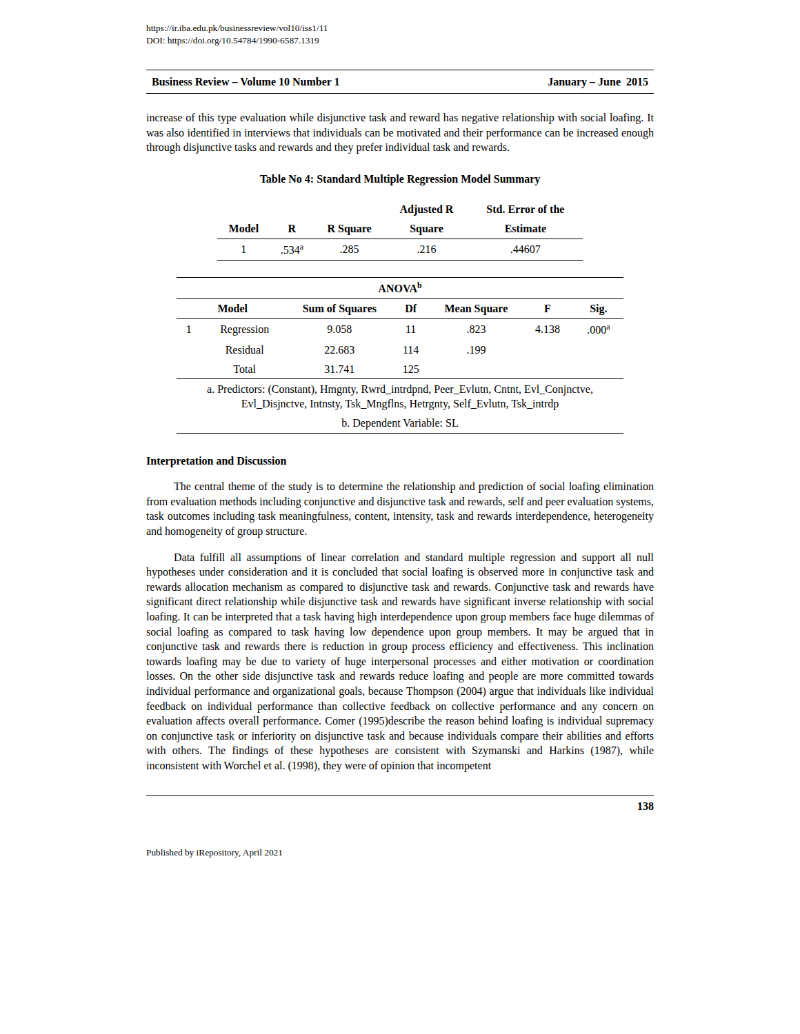https://ir.iba.edu.pk/businessreview/vol10/iss1/11
DOI: https://doi.org/10.54784/1990-6587.1319
Business Review – Volume 10 Number 1 January – June 2015
increase of this type evaluation while disjunctive task and reward has negative relationship with social loafing. It was also identified in interviews that individuals can be motivated and their performance can be increased enough through disjunctive tasks and rewards and they prefer individual task and rewards.
Table No 4: Standard Multiple Regression Model Summary
| | | | Adjusted R | Std. Error of the |
| --- | --- | --- | --- | --- |
| Model | R | R Square | Square | Estimate |
| 1 | .534 a | .285 | .216 | .44607 |
| ANOVA b |
| --- |
| Model | Sum of Squares | Df | Mean Square | F | Sig. |
| 1 | Regression | 9.058 | 11 | .823 | 4.138 | .000 a |
| | Residual | 22.683 | 114 | .199 | | |
| | Total | 31.741 | 125 | | | |
| a. Predictors: (Constant), Hmgnty, Rwrd_intrdpnd, Peer_Evlutn, Cntnt, Evl_Conjnctve, Evl_Disjnctve, Intnsty, Tsk_Mngflns, Hetrgnty, Self_Evlutn, Tsk_intrdp |
| b. Dependent Variable: SL |
Interpretation and Discussion
The central theme of the study is to determine the relationship and prediction of social loafing elimination from evaluation methods including conjunctive and disjunctive task and rewards, self and peer evaluation systems, task outcomes including task meaningfulness, content, intensity, task and rewards interdependence, heterogeneity and homogeneity of group structure.
Data fulfill all assumptions of linear correlation and standard multiple regression and support all null hypotheses under consideration and it is concluded that social loafing is observed more in conjunctive task and rewards allocation mechanism as compared to disjunctive task and rewards. Conjunctive task and rewards have significant direct relationship while disjunctive task and rewards have significant inverse relationship with social loafing. It can be interpreted that a task having high interdependence upon group members face huge dilemmas of social loafing as compared to task having low dependence upon group members. It may be argued that in conjunctive task and rewards there is reduction in group process efficiency and effectiveness. This inclination towards loafing may be due to variety of huge interpersonal processes and either motivation or coordination losses. On the other side disjunctive task and rewards reduce loafing and people are more committed towards individual performance and organizational goals, because Thompson (2004) argue that individuals like individual feedback on individual performance than collective feedback on collective performance and any concern on evaluation affects overall performance. Comer (1995)describe the reason behind loafing is individual supremacy on conjunctive task or inferiority on disjunctive task and because individuals compare their abilities and efforts with others. The findings of these hypotheses are consistent with Szymanski and Harkins (1987), while inconsistent with Worchel et al. (1998), they were of opinion that incompetent
138
Published by iRepository, April 2021